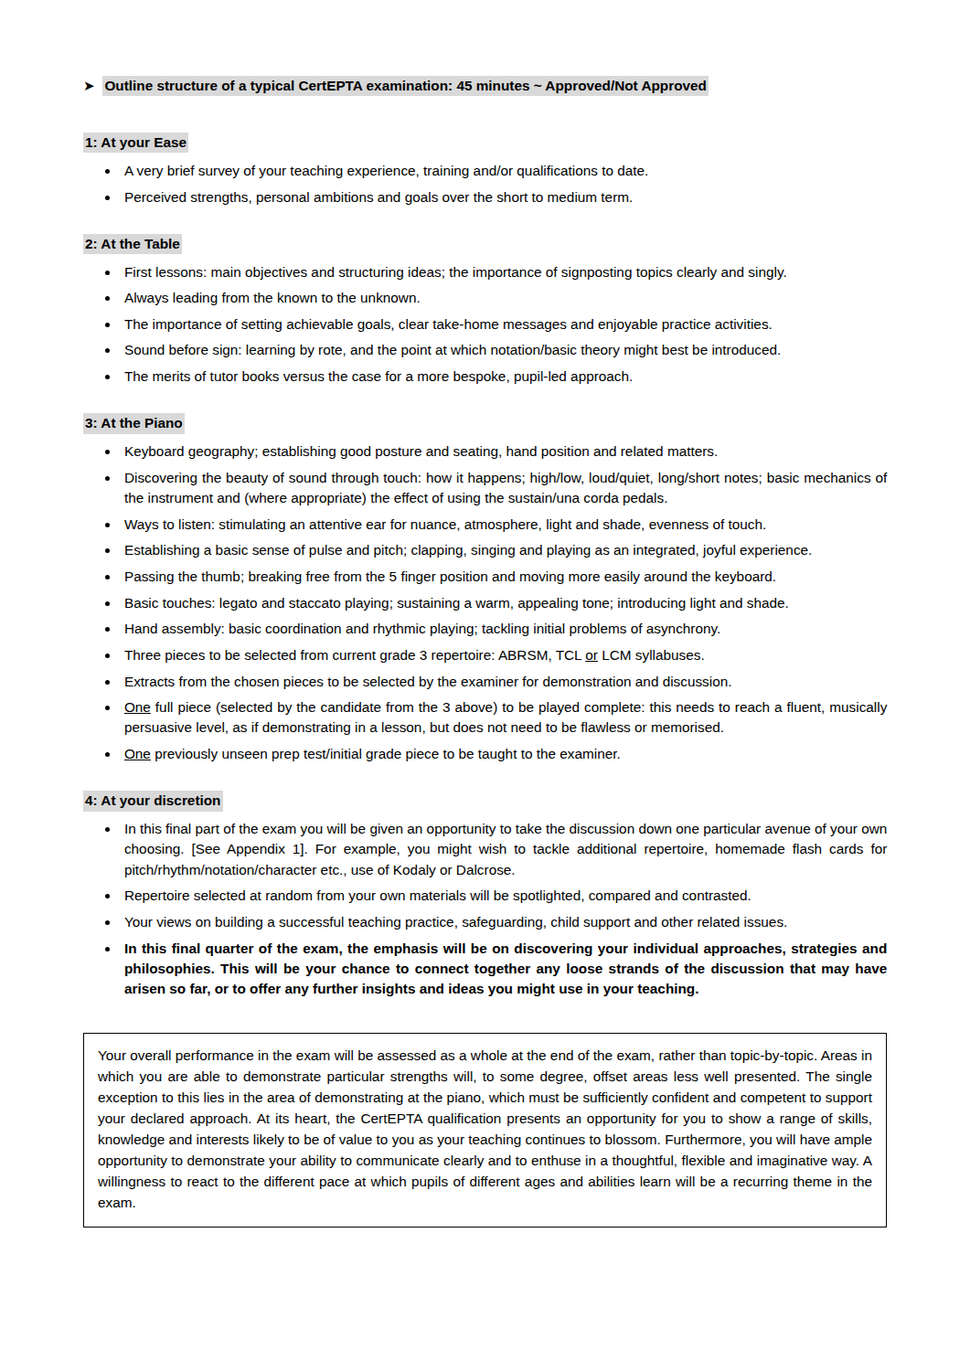➤ Outline structure of a typical CertEPTA examination: 45 minutes ~ Approved/Not Approved
1: At your Ease
A very brief survey of your teaching experience, training and/or qualifications to date.
Perceived strengths, personal ambitions and goals over the short to medium term.
2: At the Table
First lessons: main objectives and structuring ideas; the importance of signposting topics clearly and singly.
Always leading from the known to the unknown.
The importance of setting achievable goals, clear take-home messages and enjoyable practice activities.
Sound before sign: learning by rote, and the point at which notation/basic theory might best be introduced.
The merits of tutor books versus the case for a more bespoke, pupil-led approach.
3: At the Piano
Keyboard geography; establishing good posture and seating, hand position and related matters.
Discovering the beauty of sound through touch: how it happens; high/low, loud/quiet, long/short notes; basic mechanics of the instrument and (where appropriate) the effect of using the sustain/una corda pedals.
Ways to listen: stimulating an attentive ear for nuance, atmosphere, light and shade, evenness of touch.
Establishing a basic sense of pulse and pitch; clapping, singing and playing as an integrated, joyful experience.
Passing the thumb; breaking free from the 5 finger position and moving more easily around the keyboard.
Basic touches: legato and staccato playing; sustaining a warm, appealing tone; introducing light and shade.
Hand assembly: basic coordination and rhythmic playing; tackling initial problems of asynchrony.
Three pieces to be selected from current grade 3 repertoire: ABRSM, TCL or LCM syllabuses.
Extracts from the chosen pieces to be selected by the examiner for demonstration and discussion.
One full piece (selected by the candidate from the 3 above) to be played complete: this needs to reach a fluent, musically persuasive level, as if demonstrating in a lesson, but does not need to be flawless or memorised.
One previously unseen prep test/initial grade piece to be taught to the examiner.
4: At your discretion
In this final part of the exam you will be given an opportunity to take the discussion down one particular avenue of your own choosing. [See Appendix 1]. For example, you might wish to tackle additional repertoire, homemade flash cards for pitch/rhythm/notation/character etc., use of Kodaly or Dalcrose.
Repertoire selected at random from your own materials will be spotlighted, compared and contrasted.
Your views on building a successful teaching practice, safeguarding, child support and other related issues.
In this final quarter of the exam, the emphasis will be on discovering your individual approaches, strategies and philosophies. This will be your chance to connect together any loose strands of the discussion that may have arisen so far, or to offer any further insights and ideas you might use in your teaching.
Your overall performance in the exam will be assessed as a whole at the end of the exam, rather than topic-by-topic. Areas in which you are able to demonstrate particular strengths will, to some degree, offset areas less well presented. The single exception to this lies in the area of demonstrating at the piano, which must be sufficiently confident and competent to support your declared approach. At its heart, the CertEPTA qualification presents an opportunity for you to show a range of skills, knowledge and interests likely to be of value to you as your teaching continues to blossom. Furthermore, you will have ample opportunity to demonstrate your ability to communicate clearly and to enthuse in a thoughtful, flexible and imaginative way. A willingness to react to the different pace at which pupils of different ages and abilities learn will be a recurring theme in the exam.